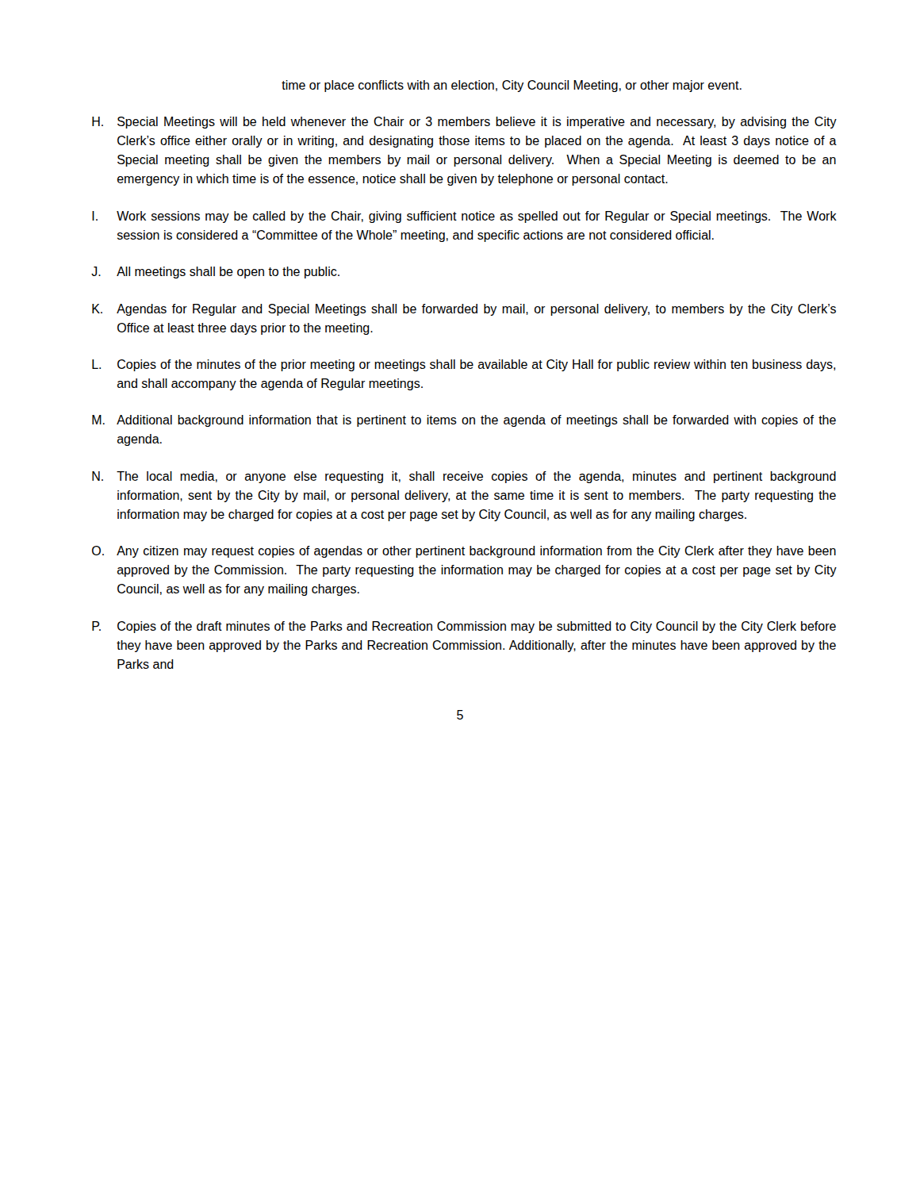time or place conflicts with an election, City Council Meeting, or other major event.
H. Special Meetings will be held whenever the Chair or 3 members believe it is imperative and necessary, by advising the City Clerk’s office either orally or in writing, and designating those items to be placed on the agenda. At least 3 days notice of a Special meeting shall be given the members by mail or personal delivery. When a Special Meeting is deemed to be an emergency in which time is of the essence, notice shall be given by telephone or personal contact.
I. Work sessions may be called by the Chair, giving sufficient notice as spelled out for Regular or Special meetings. The Work session is considered a “Committee of the Whole” meeting, and specific actions are not considered official.
J. All meetings shall be open to the public.
K. Agendas for Regular and Special Meetings shall be forwarded by mail, or personal delivery, to members by the City Clerk’s Office at least three days prior to the meeting.
L. Copies of the minutes of the prior meeting or meetings shall be available at City Hall for public review within ten business days, and shall accompany the agenda of Regular meetings.
M. Additional background information that is pertinent to items on the agenda of meetings shall be forwarded with copies of the agenda.
N. The local media, or anyone else requesting it, shall receive copies of the agenda, minutes and pertinent background information, sent by the City by mail, or personal delivery, at the same time it is sent to members. The party requesting the information may be charged for copies at a cost per page set by City Council, as well as for any mailing charges.
O. Any citizen may request copies of agendas or other pertinent background information from the City Clerk after they have been approved by the Commission. The party requesting the information may be charged for copies at a cost per page set by City Council, as well as for any mailing charges.
P. Copies of the draft minutes of the Parks and Recreation Commission may be submitted to City Council by the City Clerk before they have been approved by the Parks and Recreation Commission. Additionally, after the minutes have been approved by the Parks and
5